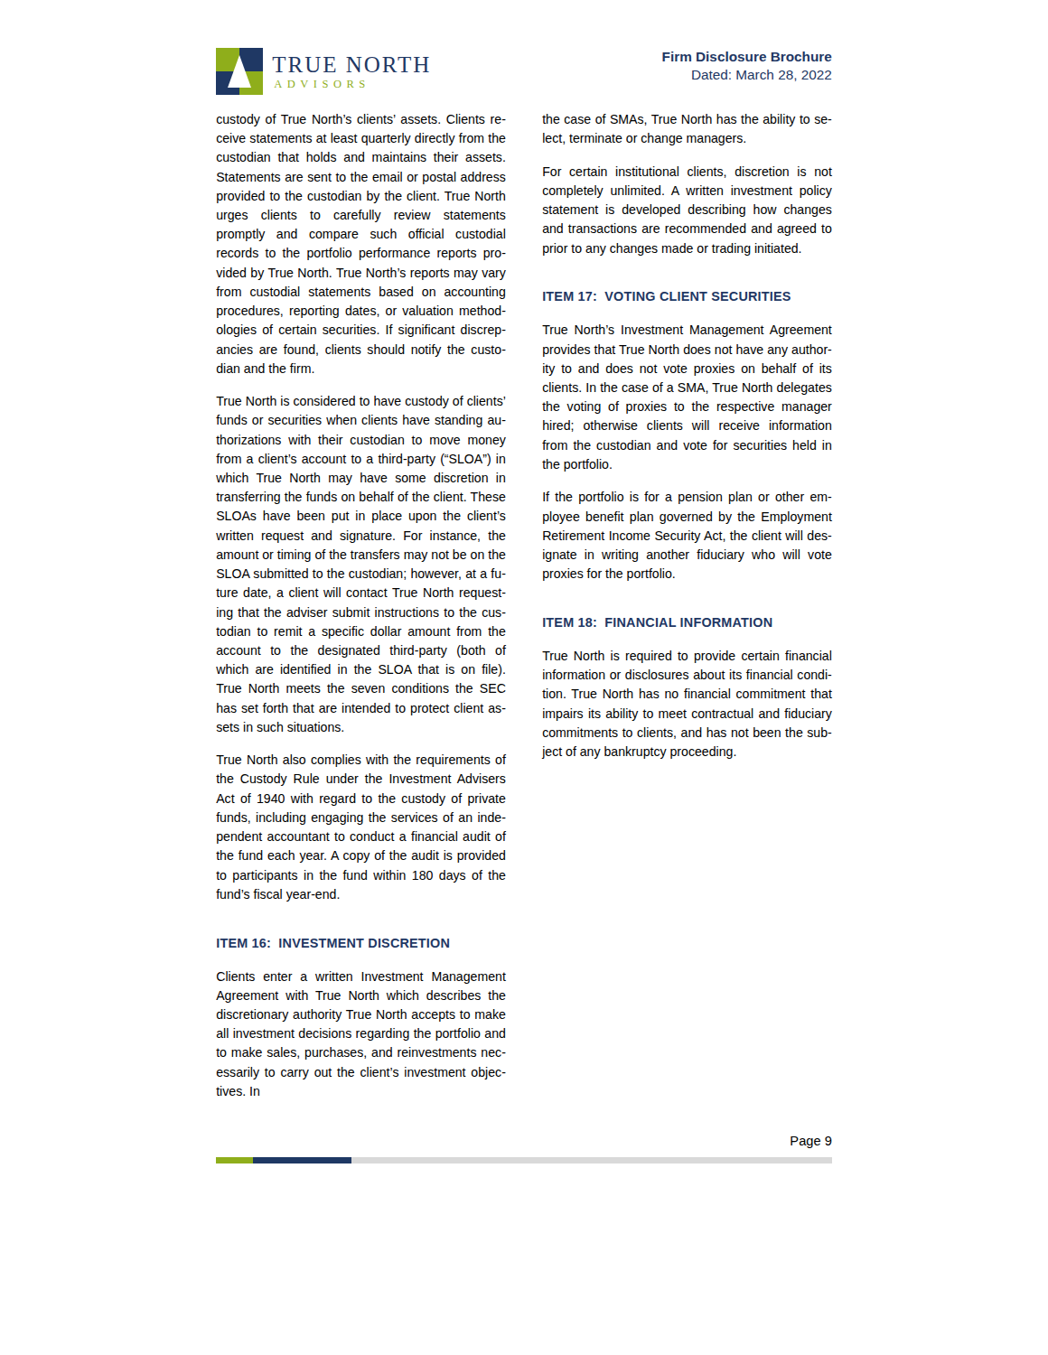TRUE NORTH
ADVISORS
Firm Disclosure Brochure
Dated: March 28, 2022
custody of True North’s clients’ assets. Clients receive statements at least quarterly directly from the custodian that holds and maintains their assets. Statements are sent to the email or postal address provided to the custodian by the client. True North urges clients to carefully review statements promptly and compare such official custodial records to the portfolio performance reports provided by True North. True North’s reports may vary from custodial statements based on accounting procedures, reporting dates, or valuation methodologies of certain securities. If significant discrepancies are found, clients should notify the custodian and the firm.
True North is considered to have custody of clients’ funds or securities when clients have standing authorizations with their custodian to move money from a client’s account to a third-party (“SLOA”) in which True North may have some discretion in transferring the funds on behalf of the client. These SLOAs have been put in place upon the client’s written request and signature. For instance, the amount or timing of the transfers may not be on the SLOA submitted to the custodian; however, at a future date, a client will contact True North requesting that the adviser submit instructions to the custodian to remit a specific dollar amount from the account to the designated third-party (both of which are identified in the SLOA that is on file). True North meets the seven conditions the SEC has set forth that are intended to protect client assets in such situations.
True North also complies with the requirements of the Custody Rule under the Investment Advisers Act of 1940 with regard to the custody of private funds, including engaging the services of an independent accountant to conduct a financial audit of the fund each year. A copy of the audit is provided to participants in the fund within 180 days of the fund’s fiscal year-end.
ITEM 16: INVESTMENT DISCRETION
Clients enter a written Investment Management Agreement with True North which describes the discretionary authority True North accepts to make all investment decisions regarding the portfolio and to make sales, purchases, and reinvestments necessarily to carry out the client’s investment objectives. In
the case of SMAs, True North has the ability to select, terminate or change managers.
For certain institutional clients, discretion is not completely unlimited. A written investment policy statement is developed describing how changes and transactions are recommended and agreed to prior to any changes made or trading initiated.
ITEM 17: VOTING CLIENT SECURITIES
True North’s Investment Management Agreement provides that True North does not have any authority to and does not vote proxies on behalf of its clients. In the case of a SMA, True North delegates the voting of proxies to the respective manager hired; otherwise clients will receive information from the custodian and vote for securities held in the portfolio.
If the portfolio is for a pension plan or other employee benefit plan governed by the Employment Retirement Income Security Act, the client will designate in writing another fiduciary who will vote proxies for the portfolio.
ITEM 18: FINANCIAL INFORMATION
True North is required to provide certain financial information or disclosures about its financial condition. True North has no financial commitment that impairs its ability to meet contractual and fiduciary commitments to clients, and has not been the subject of any bankruptcy proceeding.
Page 9